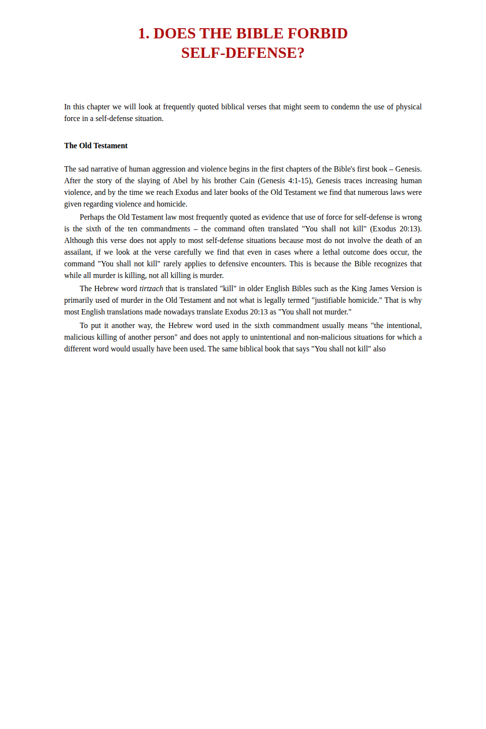1. DOES THE BIBLE FORBID
SELF-DEFENSE?
In this chapter we will look at frequently quoted biblical verses that might seem to condemn the use of physical force in a self-defense situation.
The Old Testament
The sad narrative of human aggression and violence begins in the first chapters of the Bible's first book – Genesis. After the story of the slaying of Abel by his brother Cain (Genesis 4:1-15), Genesis traces increasing human violence, and by the time we reach Exodus and later books of the Old Testament we find that numerous laws were given regarding violence and homicide.
Perhaps the Old Testament law most frequently quoted as evidence that use of force for self-defense is wrong is the sixth of the ten commandments – the command often translated "You shall not kill" (Exodus 20:13). Although this verse does not apply to most self-defense situations because most do not involve the death of an assailant, if we look at the verse carefully we find that even in cases where a lethal outcome does occur, the command "You shall not kill" rarely applies to defensive encounters. This is because the Bible recognizes that while all murder is killing, not all killing is murder.
The Hebrew word tirtzach that is translated "kill" in older English Bibles such as the King James Version is primarily used of murder in the Old Testament and not what is legally termed "justifiable homicide." That is why most English translations made nowadays translate Exodus 20:13 as "You shall not murder."
To put it another way, the Hebrew word used in the sixth commandment usually means "the intentional, malicious killing of another person" and does not apply to unintentional and non-malicious situations for which a different word would usually have been used. The same biblical book that says "You shall not kill" also